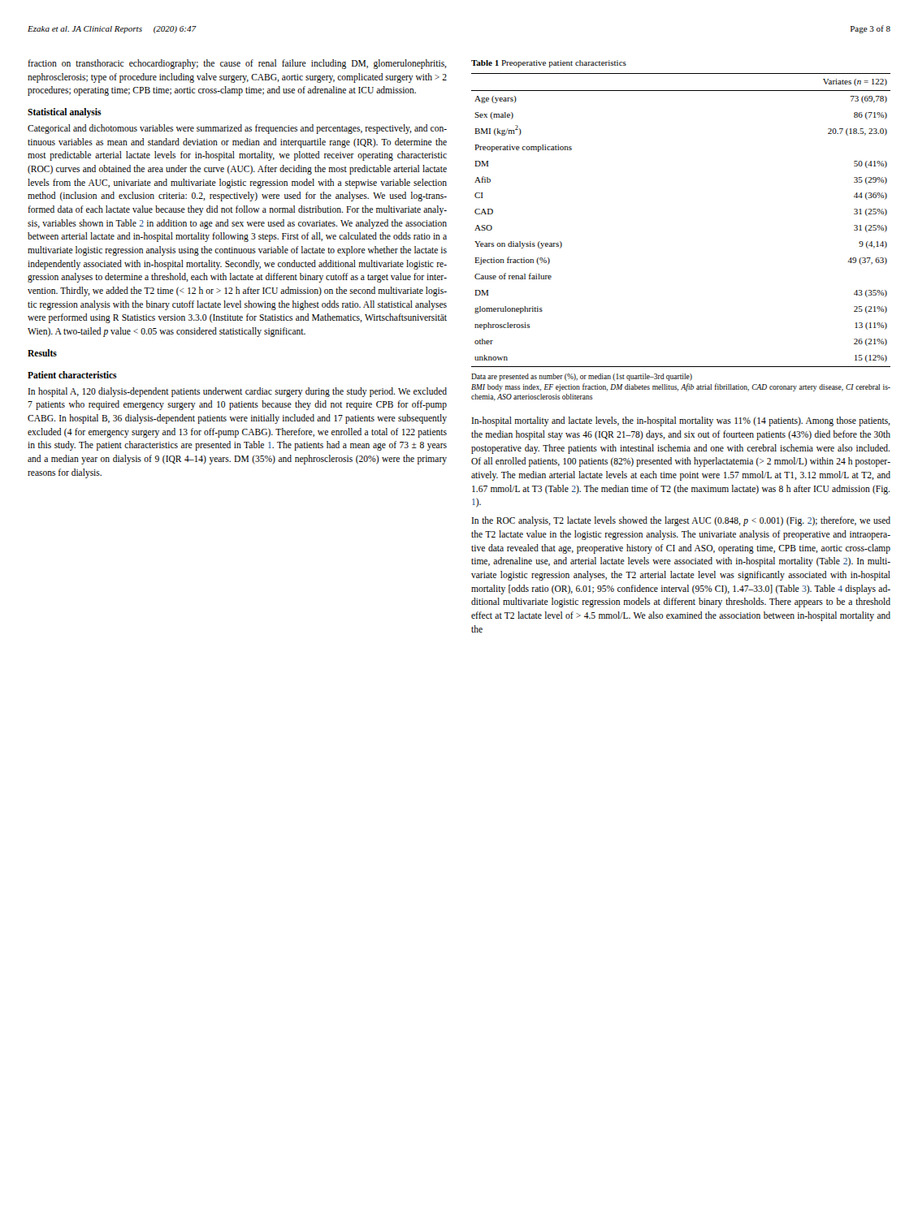Ezaka et al. JA Clinical Reports (2020) 6:47
Page 3 of 8
fraction on transthoracic echocardiography; the cause of renal failure including DM, glomerulonephritis, nephrosclerosis; type of procedure including valve surgery, CABG, aortic surgery, complicated surgery with > 2 procedures; operating time; CPB time; aortic cross-clamp time; and use of adrenaline at ICU admission.
Statistical analysis
Categorical and dichotomous variables were summarized as frequencies and percentages, respectively, and continuous variables as mean and standard deviation or median and interquartile range (IQR). To determine the most predictable arterial lactate levels for in-hospital mortality, we plotted receiver operating characteristic (ROC) curves and obtained the area under the curve (AUC). After deciding the most predictable arterial lactate levels from the AUC, univariate and multivariate logistic regression model with a stepwise variable selection method (inclusion and exclusion criteria: 0.2, respectively) were used for the analyses. We used log-transformed data of each lactate value because they did not follow a normal distribution. For the multivariate analysis, variables shown in Table 2 in addition to age and sex were used as covariates. We analyzed the association between arterial lactate and in-hospital mortality following 3 steps. First of all, we calculated the odds ratio in a multivariate logistic regression analysis using the continuous variable of lactate to explore whether the lactate is independently associated with in-hospital mortality. Secondly, we conducted additional multivariate logistic regression analyses to determine a threshold, each with lactate at different binary cutoff as a target value for intervention. Thirdly, we added the T2 time (< 12 h or > 12 h after ICU admission) on the second multivariate logistic regression analysis with the binary cutoff lactate level showing the highest odds ratio. All statistical analyses were performed using R Statistics version 3.3.0 (Institute for Statistics and Mathematics, Wirtschaftsuniversität Wien). A two-tailed p value < 0.05 was considered statistically significant.
Results
Patient characteristics
In hospital A, 120 dialysis-dependent patients underwent cardiac surgery during the study period. We excluded 7 patients who required emergency surgery and 10 patients because they did not require CPB for off-pump CABG. In hospital B, 36 dialysis-dependent patients were initially included and 17 patients were subsequently excluded (4 for emergency surgery and 13 for off-pump CABG). Therefore, we enrolled a total of 122 patients in this study. The patient characteristics are presented in Table 1. The patients had a mean age of 73 ± 8 years and a median year on dialysis of 9 (IQR 4–14) years. DM (35%) and nephrosclerosis (20%) were the primary reasons for dialysis.
Table 1 Preoperative patient characteristics
| | Variates ( n = 122) |
| --- | --- |
| Age (years) | 73 (69,78) |
| Sex (male) | 86 (71%) |
| BMI (kg/m 2 ) | 20.7 (18.5, 23.0) |
| Preoperative complications | |
| DM | 50 (41%) |
| Afib | 35 (29%) |
| CI | 44 (36%) |
| CAD | 31 (25%) |
| ASO | 31 (25%) |
| Years on dialysis (years) | 9 (4,14) |
| Ejection fraction (%) | 49 (37, 63) |
| Cause of renal failure | |
| DM | 43 (35%) |
| glomerulonephritis | 25 (21%) |
| nephrosclerosis | 13 (11%) |
| other | 26 (21%) |
| unknown | 15 (12%) |
Data are presented as number (%), or median (1st quartile–3rd quartile)
BMI body mass index, EF ejection fraction, DM diabetes mellitus, Afib atrial fibrillation, CAD coronary artery disease, CI cerebral ischemia, ASO arteriosclerosis obliterans
In-hospital mortality and lactate levels, the in-hospital mortality was 11% (14 patients). Among those patients, the median hospital stay was 46 (IQR 21–78) days, and six out of fourteen patients (43%) died before the 30th postoperative day. Three patients with intestinal ischemia and one with cerebral ischemia were also included. Of all enrolled patients, 100 patients (82%) presented with hyperlactatemia (> 2 mmol/L) within 24 h postoperatively. The median arterial lactate levels at each time point were 1.57 mmol/L at T1, 3.12 mmol/L at T2, and 1.67 mmol/L at T3 (Table 2). The median time of T2 (the maximum lactate) was 8 h after ICU admission (Fig. 1).
In the ROC analysis, T2 lactate levels showed the largest AUC (0.848, p < 0.001) (Fig. 2); therefore, we used the T2 lactate value in the logistic regression analysis. The univariate analysis of preoperative and intraoperative data revealed that age, preoperative history of CI and ASO, operating time, CPB time, aortic cross-clamp time, adrenaline use, and arterial lactate levels were associated with in-hospital mortality (Table 2). In multivariate logistic regression analyses, the T2 arterial lactate level was significantly associated with in-hospital mortality [odds ratio (OR), 6.01; 95% confidence interval (95% CI), 1.47–33.0] (Table 3). Table 4 displays additional multivariate logistic regression models at different binary thresholds. There appears to be a threshold effect at T2 lactate level of > 4.5 mmol/L. We also examined the association between in-hospital mortality and the